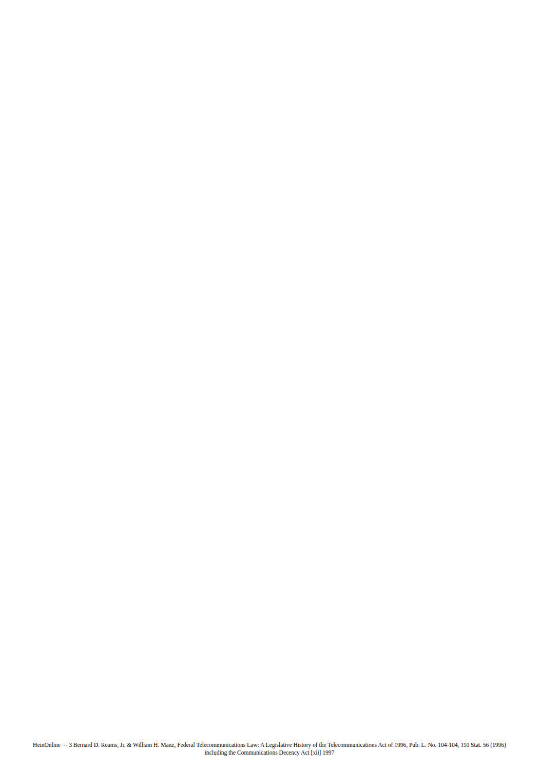HeinOnline -- 3 Bernard D. Reams, Jr. & William H. Manz, Federal Telecommunications Law: A Legislative History of the Telecommunications Act of 1996, Pub. L. No. 104-104, 110 Stat. 56 (1996) including the Communications Decency Act [xii] 1997